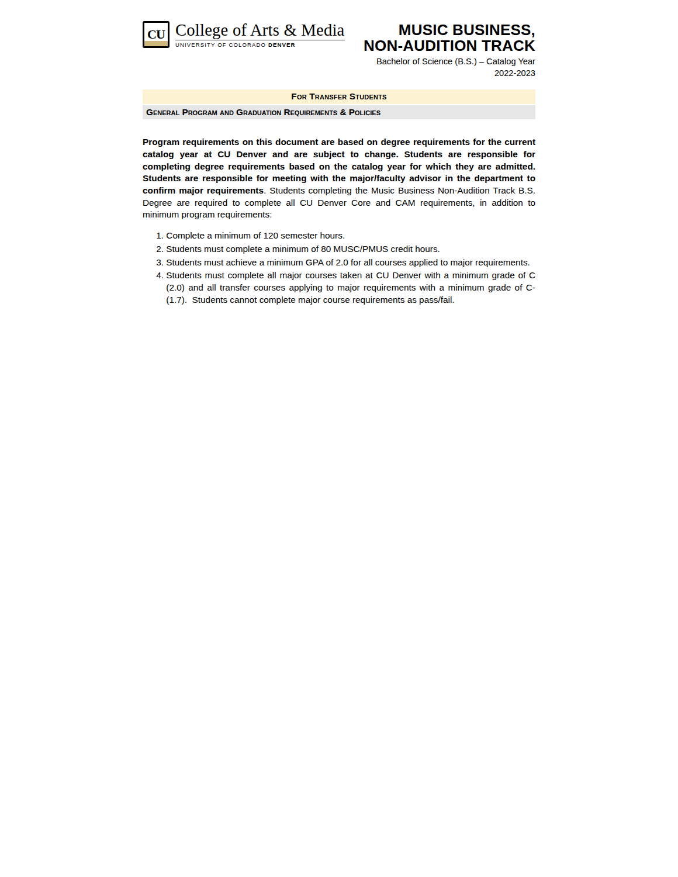CU
College of Arts & Media
UNIVERSITY OF COLORADO DENVER
MUSIC BUSINESS, NON-AUDITION TRACK
Bachelor of Science (B.S.) – Catalog Year 2022-2023
For Transfer Students
General Program and Graduation Requirements & Policies
Program requirements on this document are based on degree requirements for the current catalog year at CU Denver and are subject to change. Students are responsible for completing degree requirements based on the catalog year for which they are admitted. Students are responsible for meeting with the major/faculty advisor in the department to confirm major requirements. Students completing the Music Business Non-Audition Track B.S. Degree are required to complete all CU Denver Core and CAM requirements, in addition to minimum program requirements:
Complete a minimum of 120 semester hours.
Students must complete a minimum of 80 MUSC/PMUS credit hours.
Students must achieve a minimum GPA of 2.0 for all courses applied to major requirements.
Students must complete all major courses taken at CU Denver with a minimum grade of C (2.0) and all transfer courses applying to major requirements with a minimum grade of C- (1.7). Students cannot complete major course requirements as pass/fail.